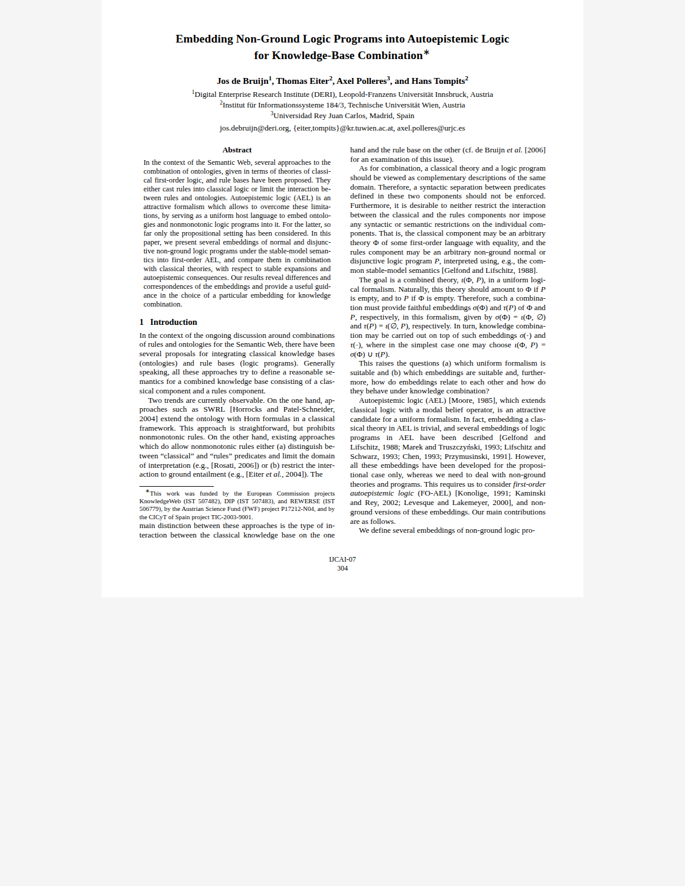Embedding Non-Ground Logic Programs into Autoepistemic Logic
for Knowledge-Base Combination∗
Jos de Bruijn1, Thomas Eiter2, Axel Polleres3, and Hans Tompits2
1Digital Enterprise Research Institute (DERI), Leopold-Franzens Universität Innsbruck, Austria
2Institut für Informationssysteme 184/3, Technische Universität Wien, Austria
3Universidad Rey Juan Carlos, Madrid, Spain
jos.debruijn@deri.org, {eiter,tompits}@kr.tuwien.ac.at, axel.polleres@urjc.es
Abstract
In the context of the Semantic Web, several approaches to the combination of ontologies, given in terms of theories of classical first-order logic, and rule bases have been proposed. They either cast rules into classical logic or limit the interaction between rules and ontologies. Autoepistemic logic (AEL) is an attractive formalism which allows to overcome these limitations, by serving as a uniform host language to embed ontologies and nonmonotonic logic programs into it. For the latter, so far only the propositional setting has been considered. In this paper, we present several embeddings of normal and disjunctive non-ground logic programs under the stable-model semantics into first-order AEL, and compare them in combination with classical theories, with respect to stable expansions and autoepistemic consequences. Our results reveal differences and correspondences of the embeddings and provide a useful guidance in the choice of a particular embedding for knowledge combination.
1 Introduction
In the context of the ongoing discussion around combinations of rules and ontologies for the Semantic Web, there have been several proposals for integrating classical knowledge bases (ontologies) and rule bases (logic programs). Generally speaking, all these approaches try to define a reasonable semantics for a combined knowledge base consisting of a classical component and a rules component.
Two trends are currently observable. On the one hand, approaches such as SWRL [Horrocks and Patel-Schneider, 2004] extend the ontology with Horn formulas in a classical framework. This approach is straightforward, but prohibits nonmonotonic rules. On the other hand, existing approaches which do allow nonmonotonic rules either (a) distinguish between “classical” and “rules” predicates and limit the domain of interpretation (e.g., [Rosati, 2006]) or (b) restrict the interaction to ground entailment (e.g., [Eiter et al., 2004]). The
∗This work was funded by the European Commission projects KnowledgeWeb (IST 507482), DIP (IST 507483), and REWERSE (IST 506779), by the Austrian Science Fund (FWF) project P17212-N04, and by the CICyT of Spain project TIC-2003-9001.
main distinction between these approaches is the type of interaction between the classical knowledge base on the one hand and the rule base on the other (cf. de Bruijn et al. [2006] for an examination of this issue).
As for combination, a classical theory and a logic program should be viewed as complementary descriptions of the same domain. Therefore, a syntactic separation between predicates defined in these two components should not be enforced. Furthermore, it is desirable to neither restrict the interaction between the classical and the rules components nor impose any syntactic or semantic restrictions on the individual components. That is, the classical component may be an arbitrary theory Φ of some first-order language with equality, and the rules component may be an arbitrary non-ground normal or disjunctive logic program P, interpreted using, e.g., the common stable-model semantics [Gelfond and Lifschitz, 1988].
The goal is a combined theory, ι(Φ, P), in a uniform logical formalism. Naturally, this theory should amount to Φ if P is empty, and to P if Φ is empty. Therefore, such a combination must provide faithful embeddings σ(Φ) and τ(P) of Φ and P, respectively, in this formalism, given by σ(Φ) = ι(Φ, ∅) and τ(P) = ι(∅, P), respectively. In turn, knowledge combination may be carried out on top of such embeddings σ(·) and τ(·), where in the simplest case one may choose ι(Φ, P) = σ(Φ) ∪ τ(P).
This raises the questions (a) which uniform formalism is suitable and (b) which embeddings are suitable and, furthermore, how do embeddings relate to each other and how do they behave under knowledge combination?
Autoepistemic logic (AEL) [Moore, 1985], which extends classical logic with a modal belief operator, is an attractive candidate for a uniform formalism. In fact, embedding a classical theory in AEL is trivial, and several embeddings of logic programs in AEL have been described [Gelfond and Lifschitz, 1988; Marek and Truszczyński, 1993; Lifschitz and Schwarz, 1993; Chen, 1993; Przymusinski, 1991]. However, all these embeddings have been developed for the propositional case only, whereas we need to deal with non-ground theories and programs. This requires us to consider first-order autoepistemic logic (FO-AEL) [Konolige, 1991; Kaminski and Rey, 2002; Levesque and Lakemeyer, 2000], and non-ground versions of these embeddings. Our main contributions are as follows.
We define several embeddings of non-ground logic pro-
IJCAI-07
304